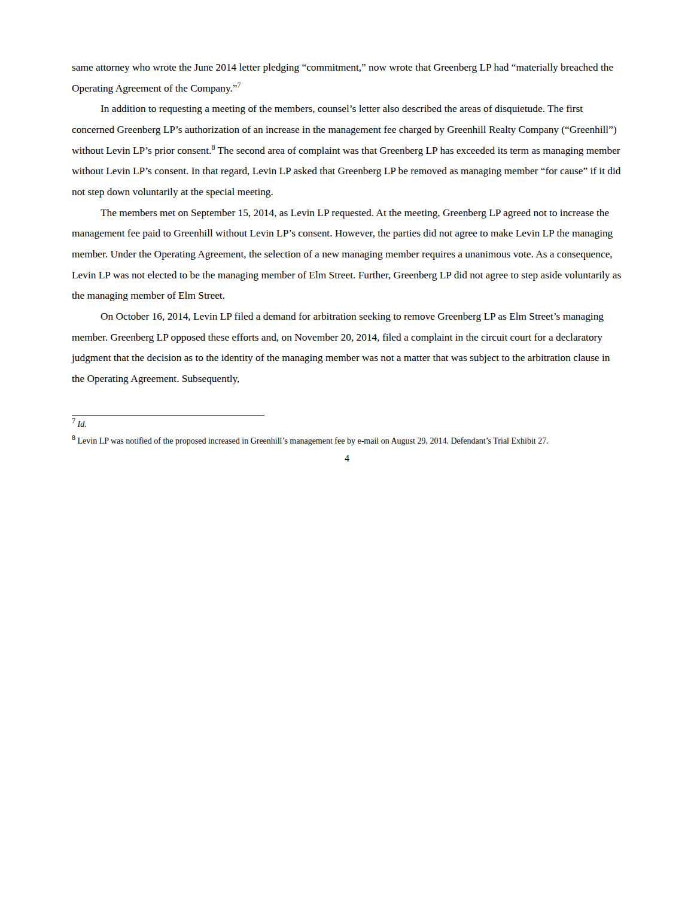same attorney who wrote the June 2014 letter pledging “commitment,” now wrote that Greenberg LP had “materially breached the Operating Agreement of the Company.”7
In addition to requesting a meeting of the members, counsel’s letter also described the areas of disquietude. The first concerned Greenberg LP’s authorization of an increase in the management fee charged by Greenhill Realty Company (“Greenhill”) without Levin LP’s prior consent.8 The second area of complaint was that Greenberg LP has exceeded its term as managing member without Levin LP’s consent. In that regard, Levin LP asked that Greenberg LP be removed as managing member “for cause” if it did not step down voluntarily at the special meeting.
The members met on September 15, 2014, as Levin LP requested. At the meeting, Greenberg LP agreed not to increase the management fee paid to Greenhill without Levin LP’s consent. However, the parties did not agree to make Levin LP the managing member. Under the Operating Agreement, the selection of a new managing member requires a unanimous vote. As a consequence, Levin LP was not elected to be the managing member of Elm Street. Further, Greenberg LP did not agree to step aside voluntarily as the managing member of Elm Street.
On October 16, 2014, Levin LP filed a demand for arbitration seeking to remove Greenberg LP as Elm Street’s managing member. Greenberg LP opposed these efforts and, on November 20, 2014, filed a complaint in the circuit court for a declaratory judgment that the decision as to the identity of the managing member was not a matter that was subject to the arbitration clause in the Operating Agreement. Subsequently,
7 Id.
8 Levin LP was notified of the proposed increased in Greenhill’s management fee by e-mail on August 29, 2014. Defendant’s Trial Exhibit 27.
4